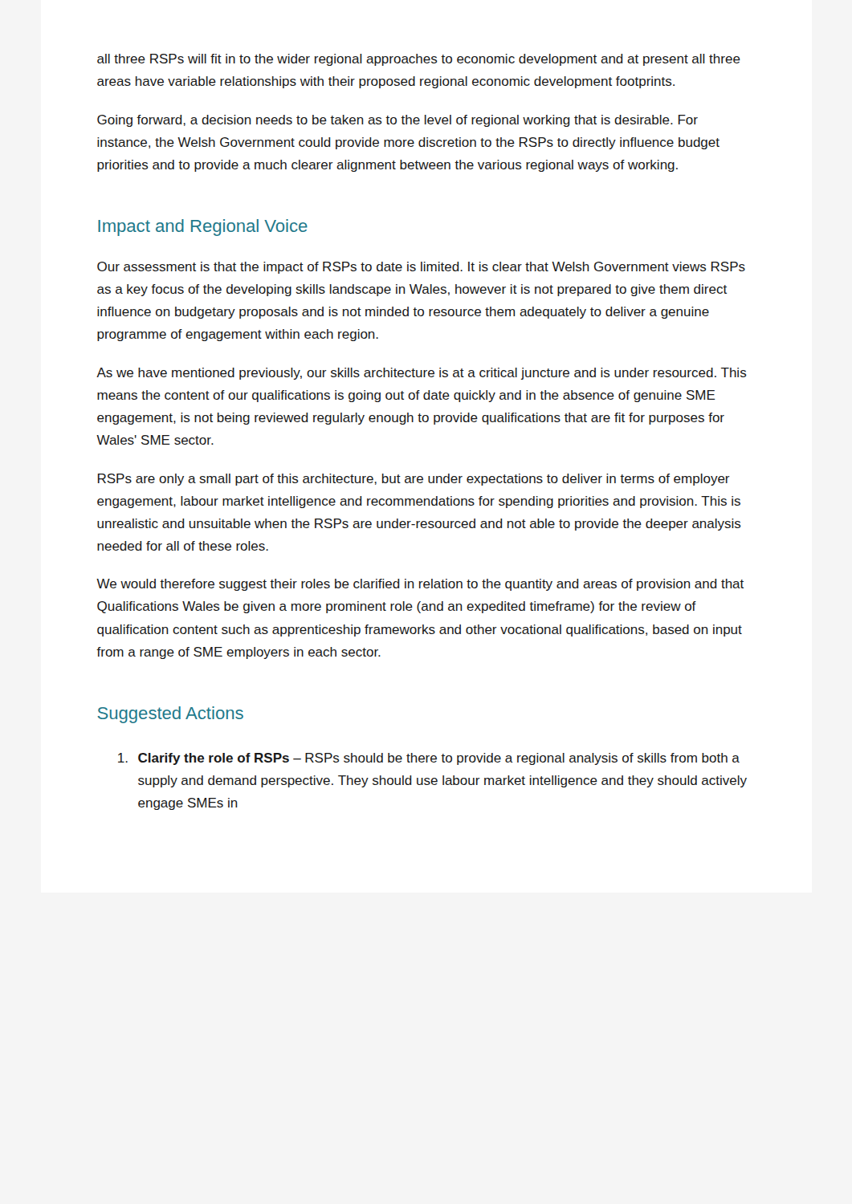all three RSPs will fit in to the wider regional approaches to economic development and at present all three areas have variable relationships with their proposed regional economic development footprints.
Going forward, a decision needs to be taken as to the level of regional working that is desirable. For instance, the Welsh Government could provide more discretion to the RSPs to directly influence budget priorities and to provide a much clearer alignment between the various regional ways of working.
Impact and Regional Voice
Our assessment is that the impact of RSPs to date is limited. It is clear that Welsh Government views RSPs as a key focus of the developing skills landscape in Wales, however it is not prepared to give them direct influence on budgetary proposals and is not minded to resource them adequately to deliver a genuine programme of engagement within each region.
As we have mentioned previously, our skills architecture is at a critical juncture and is under resourced. This means the content of our qualifications is going out of date quickly and in the absence of genuine SME engagement, is not being reviewed regularly enough to provide qualifications that are fit for purposes for Wales' SME sector.
RSPs are only a small part of this architecture, but are under expectations to deliver in terms of employer engagement, labour market intelligence and recommendations for spending priorities and provision. This is unrealistic and unsuitable when the RSPs are under-resourced and not able to provide the deeper analysis needed for all of these roles.
We would therefore suggest their roles be clarified in relation to the quantity and areas of provision and that Qualifications Wales be given a more prominent role (and an expedited timeframe) for the review of qualification content such as apprenticeship frameworks and other vocational qualifications, based on input from a range of SME employers in each sector.
Suggested Actions
Clarify the role of RSPs – RSPs should be there to provide a regional analysis of skills from both a supply and demand perspective. They should use labour market intelligence and they should actively engage SMEs in